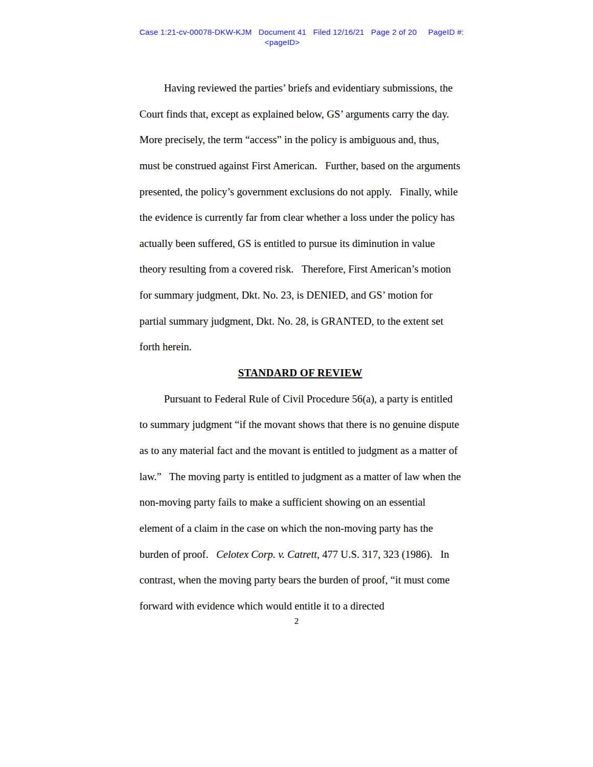Case 1:21-cv-00078-DKW-KJM Document 41 Filed 12/16/21 Page 2 of 20 PageID #: <pageID>
Having reviewed the parties’ briefs and evidentiary submissions, the Court finds that, except as explained below, GS’ arguments carry the day. More precisely, the term “access” in the policy is ambiguous and, thus, must be construed against First American. Further, based on the arguments presented, the policy’s government exclusions do not apply. Finally, while the evidence is currently far from clear whether a loss under the policy has actually been suffered, GS is entitled to pursue its diminution in value theory resulting from a covered risk. Therefore, First American’s motion for summary judgment, Dkt. No. 23, is DENIED, and GS’ motion for partial summary judgment, Dkt. No. 28, is GRANTED, to the extent set forth herein.
STANDARD OF REVIEW
Pursuant to Federal Rule of Civil Procedure 56(a), a party is entitled to summary judgment “if the movant shows that there is no genuine dispute as to any material fact and the movant is entitled to judgment as a matter of law.” The moving party is entitled to judgment as a matter of law when the non-moving party fails to make a sufficient showing on an essential element of a claim in the case on which the non-moving party has the burden of proof. Celotex Corp. v. Catrett, 477 U.S. 317, 323 (1986). In contrast, when the moving party bears the burden of proof, “it must come forward with evidence which would entitle it to a directed
2